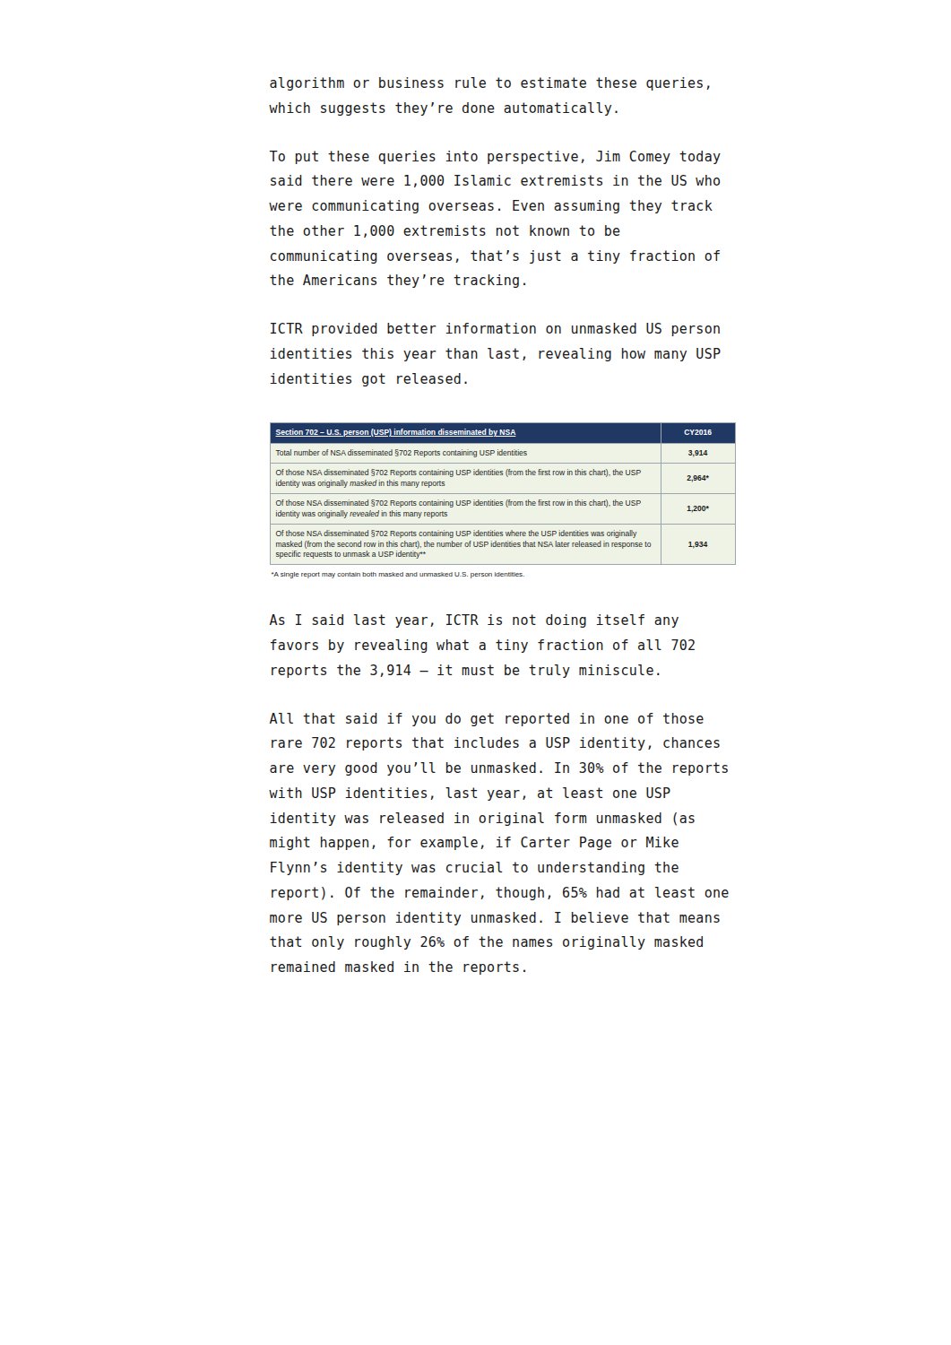algorithm or business rule to estimate these queries, which suggests they’re done automatically.
To put these queries into perspective, Jim Comey today said there were 1,000 Islamic extremists in the US who were communicating overseas. Even assuming they track the other 1,000 extremists not known to be communicating overseas, that’s just a tiny fraction of the Americans they’re tracking.
ICTR provided better information on unmasked US person identities this year than last, revealing how many USP identities got released.
| Section 702 – U.S. person (USP) information disseminated by NSA | CY2016 |
| --- | --- |
| Total number of NSA disseminated §702 Reports containing USP identities | 3,914 |
| Of those NSA disseminated §702 Reports containing USP identities (from the first row in this chart), the USP identity was originally masked in this many reports | 2,964* |
| Of those NSA disseminated §702 Reports containing USP identities (from the first row in this chart), the USP identity was originally revealed in this many reports | 1,200* |
| Of those NSA disseminated §702 Reports containing USP identities where the USP identities was originally masked (from the second row in this chart), the number of USP identities that NSA later released in response to specific requests to unmask a USP identity** | 1,934 |
*A single report may contain both masked and unmasked U.S. person identities.
As I said last year, ICTR is not doing itself any favors by revealing what a tiny fraction of all 702 reports the 3,914 — it must be truly miniscule.
All that said if you do get reported in one of those rare 702 reports that includes a USP identity, chances are very good you’ll be unmasked. In 30% of the reports with USP identities, last year, at least one USP identity was released in original form unmasked (as might happen, for example, if Carter Page or Mike Flynn’s identity was crucial to understanding the report). Of the remainder, though, 65% had at least one more US person identity unmasked. I believe that means that only roughly 26% of the names originally masked remained masked in the reports.